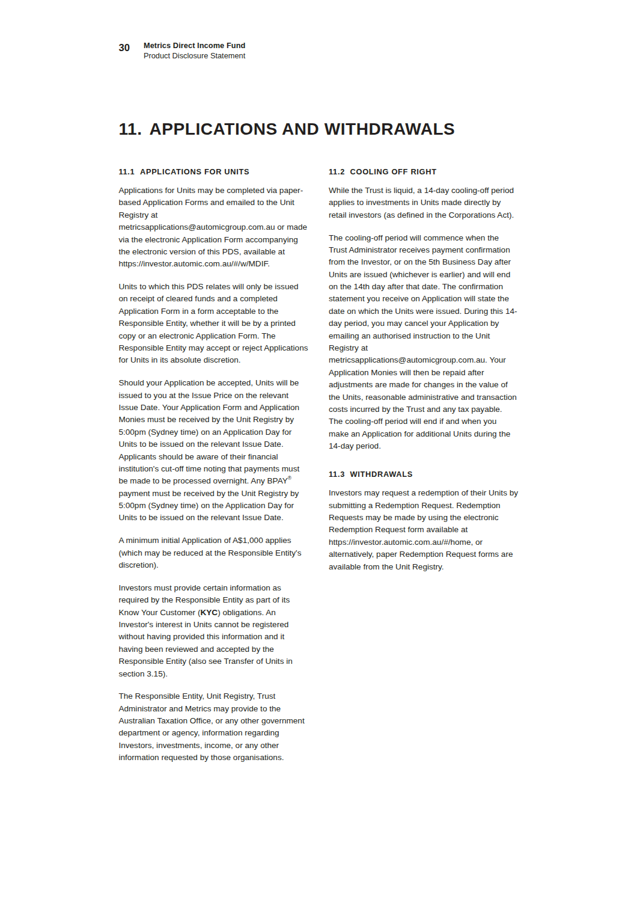30
Metrics Direct Income Fund
Product Disclosure Statement
11. APPLICATIONS AND WITHDRAWALS
11.1 APPLICATIONS FOR UNITS
Applications for Units may be completed via paper-based Application Forms and emailed to the Unit Registry at metricsapplications@automicgroup.com.au or made via the electronic Application Form accompanying the electronic version of this PDS, available at https://investor.automic.com.au/#/w/MDIF.
Units to which this PDS relates will only be issued on receipt of cleared funds and a completed Application Form in a form acceptable to the Responsible Entity, whether it will be by a printed copy or an electronic Application Form. The Responsible Entity may accept or reject Applications for Units in its absolute discretion.
Should your Application be accepted, Units will be issued to you at the Issue Price on the relevant Issue Date. Your Application Form and Application Monies must be received by the Unit Registry by 5:00pm (Sydney time) on an Application Day for Units to be issued on the relevant Issue Date. Applicants should be aware of their financial institution's cut-off time noting that payments must be made to be processed overnight. Any BPAY® payment must be received by the Unit Registry by 5:00pm (Sydney time) on the Application Day for Units to be issued on the relevant Issue Date.
A minimum initial Application of A$1,000 applies (which may be reduced at the Responsible Entity's discretion).
Investors must provide certain information as required by the Responsible Entity as part of its Know Your Customer (KYC) obligations. An Investor's interest in Units cannot be registered without having provided this information and it having been reviewed and accepted by the Responsible Entity (also see Transfer of Units in section 3.15).
The Responsible Entity, Unit Registry, Trust Administrator and Metrics may provide to the Australian Taxation Office, or any other government department or agency, information regarding Investors, investments, income, or any other information requested by those organisations.
11.2 COOLING OFF RIGHT
While the Trust is liquid, a 14-day cooling-off period applies to investments in Units made directly by retail investors (as defined in the Corporations Act).
The cooling-off period will commence when the Trust Administrator receives payment confirmation from the Investor, or on the 5th Business Day after Units are issued (whichever is earlier) and will end on the 14th day after that date. The confirmation statement you receive on Application will state the date on which the Units were issued. During this 14-day period, you may cancel your Application by emailing an authorised instruction to the Unit Registry at metricsapplications@automicgroup.com.au. Your Application Monies will then be repaid after adjustments are made for changes in the value of the Units, reasonable administrative and transaction costs incurred by the Trust and any tax payable. The cooling-off period will end if and when you make an Application for additional Units during the 14-day period.
11.3 WITHDRAWALS
Investors may request a redemption of their Units by submitting a Redemption Request. Redemption Requests may be made by using the electronic Redemption Request form available at https://investor.automic.com.au/#/home, or alternatively, paper Redemption Request forms are available from the Unit Registry.